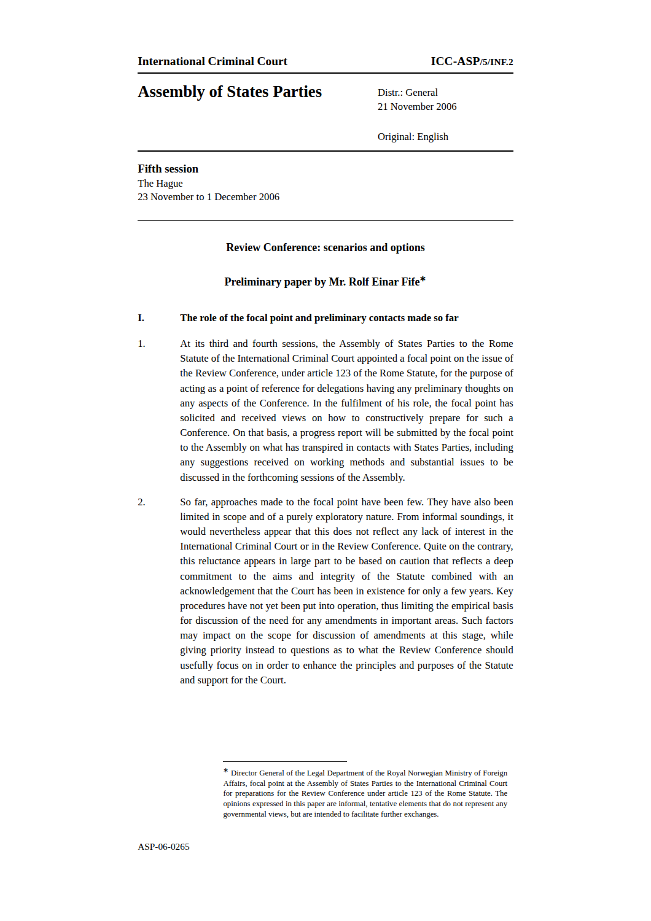International Criminal Court
ICC-ASP/5/INF.2
Assembly of States Parties
Distr.: General
21 November 2006
Original: English
Fifth session
The Hague
23 November to 1 December 2006
Review Conference: scenarios and options
Preliminary paper by Mr. Rolf Einar Fife∗
I. The role of the focal point and preliminary contacts made so far
1. At its third and fourth sessions, the Assembly of States Parties to the Rome Statute of the International Criminal Court appointed a focal point on the issue of the Review Conference, under article 123 of the Rome Statute, for the purpose of acting as a point of reference for delegations having any preliminary thoughts on any aspects of the Conference. In the fulfilment of his role, the focal point has solicited and received views on how to constructively prepare for such a Conference. On that basis, a progress report will be submitted by the focal point to the Assembly on what has transpired in contacts with States Parties, including any suggestions received on working methods and substantial issues to be discussed in the forthcoming sessions of the Assembly.
2. So far, approaches made to the focal point have been few. They have also been limited in scope and of a purely exploratory nature. From informal soundings, it would nevertheless appear that this does not reflect any lack of interest in the International Criminal Court or in the Review Conference. Quite on the contrary, this reluctance appears in large part to be based on caution that reflects a deep commitment to the aims and integrity of the Statute combined with an acknowledgement that the Court has been in existence for only a few years. Key procedures have not yet been put into operation, thus limiting the empirical basis for discussion of the need for any amendments in important areas. Such factors may impact on the scope for discussion of amendments at this stage, while giving priority instead to questions as to what the Review Conference should usefully focus on in order to enhance the principles and purposes of the Statute and support for the Court.
∗ Director General of the Legal Department of the Royal Norwegian Ministry of Foreign Affairs, focal point at the Assembly of States Parties to the International Criminal Court for preparations for the Review Conference under article 123 of the Rome Statute. The opinions expressed in this paper are informal, tentative elements that do not represent any governmental views, but are intended to facilitate further exchanges.
ASP-06-0265